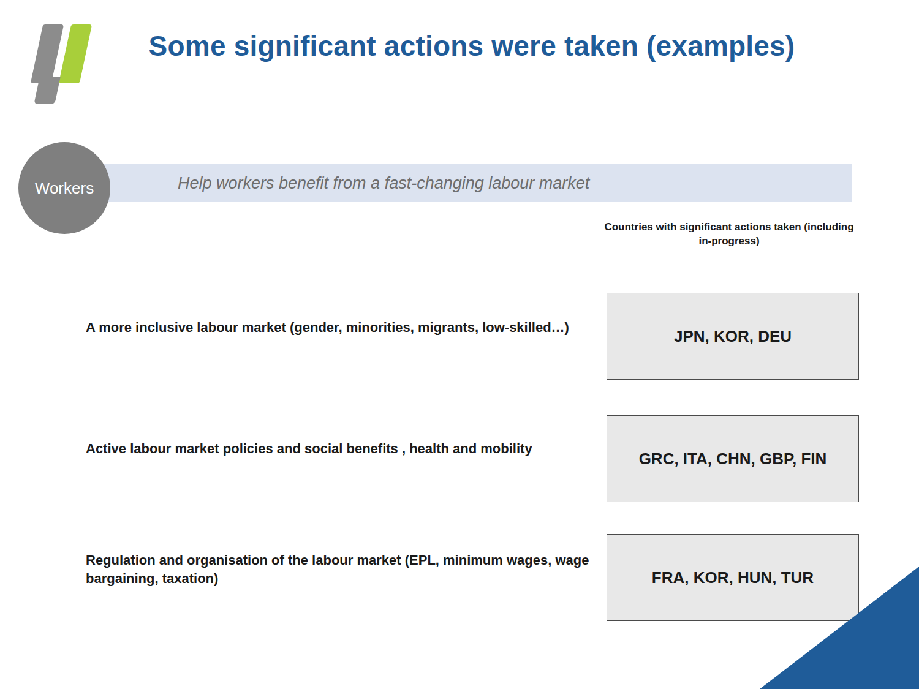Some significant actions were taken (examples)
Help workers benefit from a fast-changing labour market
Workers
Countries with significant actions taken (including in-progress)
A more inclusive labour market (gender, minorities, migrants, low-skilled…)
JPN, KOR, DEU
Active labour market policies and social benefits , health and mobility
GRC, ITA, CHN, GBP, FIN
Regulation and organisation of the labour market (EPL, minimum wages, wage bargaining, taxation)
FRA, KOR, HUN, TUR